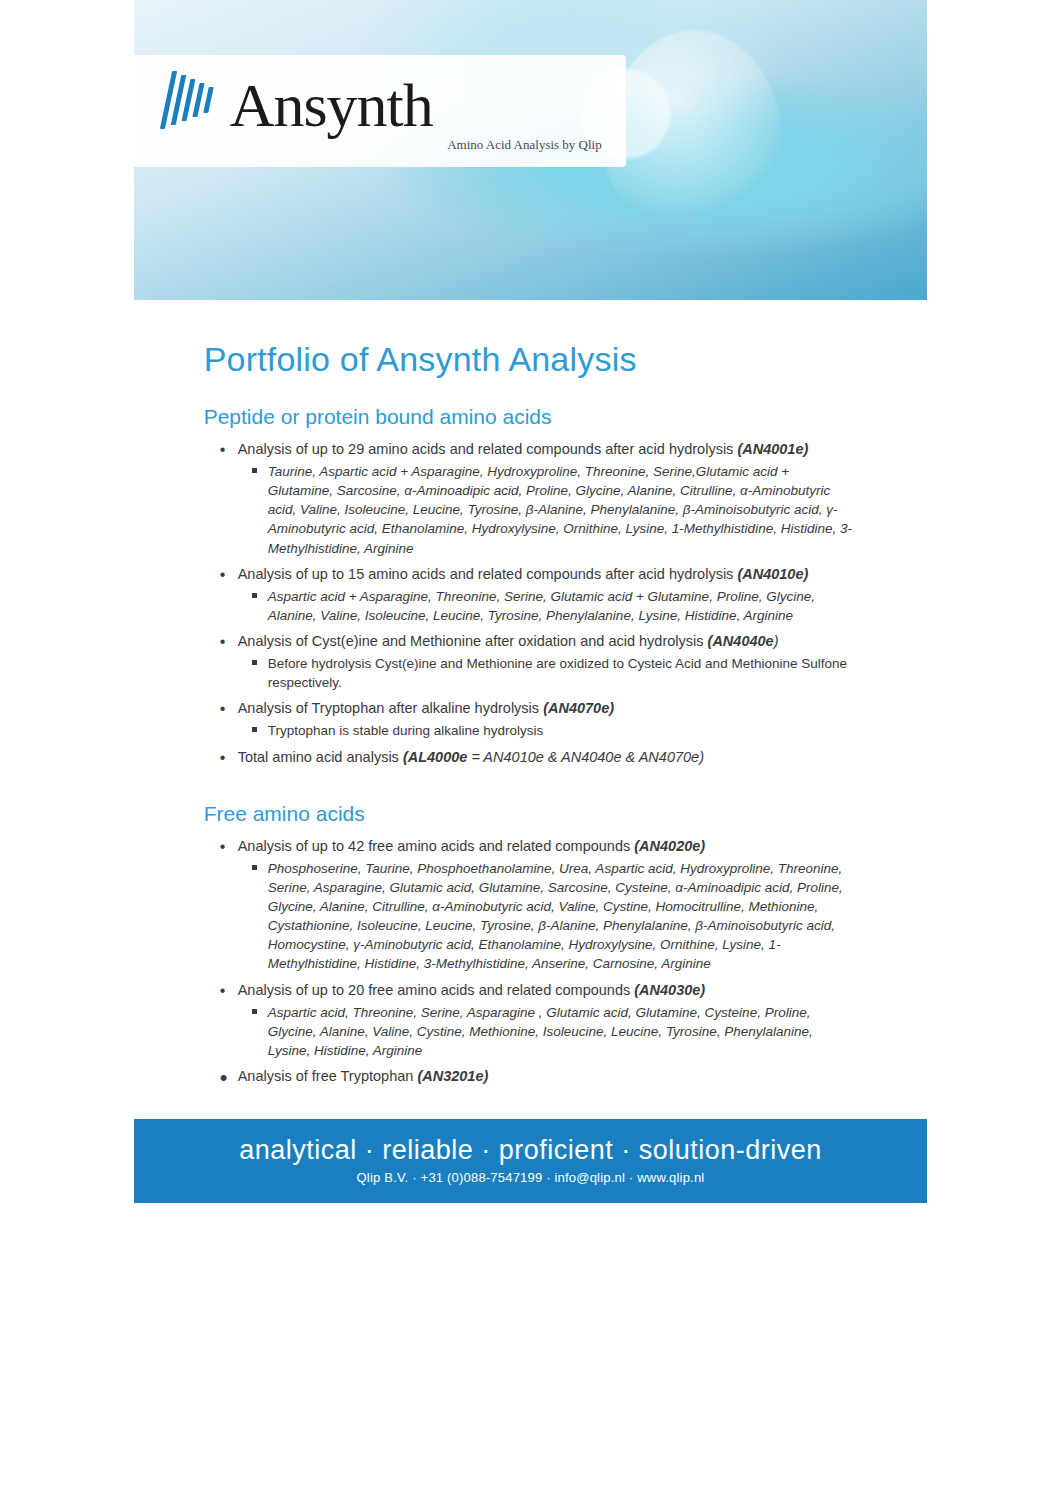Ansynth
Amino Acid Analysis by Qlip
Portfolio of Ansynth Analysis
Peptide or protein bound amino acids
Analysis of up to 29 amino acids and related compounds after acid hydrolysis (AN4001e)
Taurine, Aspartic acid + Asparagine, Hydroxyproline, Threonine, Serine,Glutamic acid + Glutamine, Sarcosine, α-Aminoadipic acid, Proline, Glycine, Alanine, Citrulline, α-Aminobutyric acid, Valine, Isoleucine, Leucine, Tyrosine, β-Alanine, Phenylalanine, β-Aminoisobutyric acid, γ-Aminobutyric acid, Ethanolamine, Hydroxylysine, Ornithine, Lysine, 1-Methylhistidine, Histidine, 3-Methylhistidine, Arginine
Analysis of up to 15 amino acids and related compounds after acid hydrolysis (AN4010e)
Aspartic acid + Asparagine, Threonine, Serine, Glutamic acid + Glutamine, Proline, Glycine, Alanine, Valine, Isoleucine, Leucine, Tyrosine, Phenylalanine, Lysine, Histidine, Arginine
Analysis of Cyst(e)ine and Methionine after oxidation and acid hydrolysis (AN4040e)
Before hydrolysis Cyst(e)ine and Methionine are oxidized to Cysteic Acid and Methionine Sulfone respectively.
Analysis of Tryptophan after alkaline hydrolysis (AN4070e)
Tryptophan is stable during alkaline hydrolysis
Total amino acid analysis (AL4000e = AN4010e & AN4040e & AN4070e)
Free amino acids
Analysis of up to 42 free amino acids and related compounds (AN4020e)
Phosphoserine, Taurine, Phosphoethanolamine, Urea, Aspartic acid, Hydroxyproline, Threonine, Serine, Asparagine, Glutamic acid, Glutamine, Sarcosine, Cysteine, α-Aminoadipic acid, Proline, Glycine, Alanine, Citrulline, α-Aminobutyric acid, Valine, Cystine, Homocitrulline, Methionine, Cystathionine, Isoleucine, Leucine, Tyrosine, β-Alanine, Phenylalanine, β-Aminoisobutyric acid, Homocystine, γ-Aminobutyric acid, Ethanolamine, Hydroxylysine, Ornithine, Lysine, 1-Methylhistidine, Histidine, 3-Methylhistidine, Anserine, Carnosine, Arginine
Analysis of up to 20 free amino acids and related compounds (AN4030e)
Aspartic acid, Threonine, Serine, Asparagine , Glutamic acid, Glutamine, Cysteine, Proline, Glycine, Alanine, Valine, Cystine, Methionine, Isoleucine, Leucine, Tyrosine, Phenylalanine, Lysine, Histidine, Arginine
Analysis of free Tryptophan (AN3201e)
analytical · reliable · proficient · solution-driven
Qlip B.V. · +31 (0)088-7547199 · info@qlip.nl · www.qlip.nl